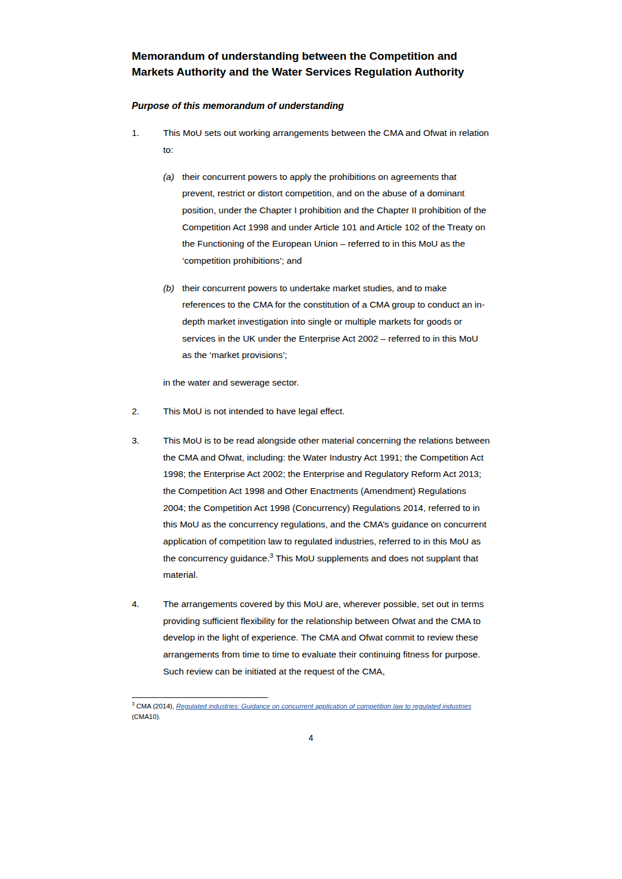Memorandum of understanding between the Competition and Markets Authority and the Water Services Regulation Authority
Purpose of this memorandum of understanding
1. This MoU sets out working arrangements between the CMA and Ofwat in relation to:
(a) their concurrent powers to apply the prohibitions on agreements that prevent, restrict or distort competition, and on the abuse of a dominant position, under the Chapter I prohibition and the Chapter II prohibition of the Competition Act 1998 and under Article 101 and Article 102 of the Treaty on the Functioning of the European Union – referred to in this MoU as the ‘competition prohibitions’; and
(b) their concurrent powers to undertake market studies, and to make references to the CMA for the constitution of a CMA group to conduct an in-depth market investigation into single or multiple markets for goods or services in the UK under the Enterprise Act 2002 – referred to in this MoU as the ‘market provisions’;
in the water and sewerage sector.
2. This MoU is not intended to have legal effect.
3. This MoU is to be read alongside other material concerning the relations between the CMA and Ofwat, including: the Water Industry Act 1991; the Competition Act 1998; the Enterprise Act 2002; the Enterprise and Regulatory Reform Act 2013; the Competition Act 1998 and Other Enactments (Amendment) Regulations 2004; the Competition Act 1998 (Concurrency) Regulations 2014, referred to in this MoU as the concurrency regulations, and the CMA’s guidance on concurrent application of competition law to regulated industries, referred to in this MoU as the concurrency guidance.3 This MoU supplements and does not supplant that material.
4. The arrangements covered by this MoU are, wherever possible, set out in terms providing sufficient flexibility for the relationship between Ofwat and the CMA to develop in the light of experience. The CMA and Ofwat commit to review these arrangements from time to time to evaluate their continuing fitness for purpose. Such review can be initiated at the request of the CMA,
3 CMA (2014), Regulated industries: Guidance on concurrent application of competition law to regulated industries (CMA10).
4